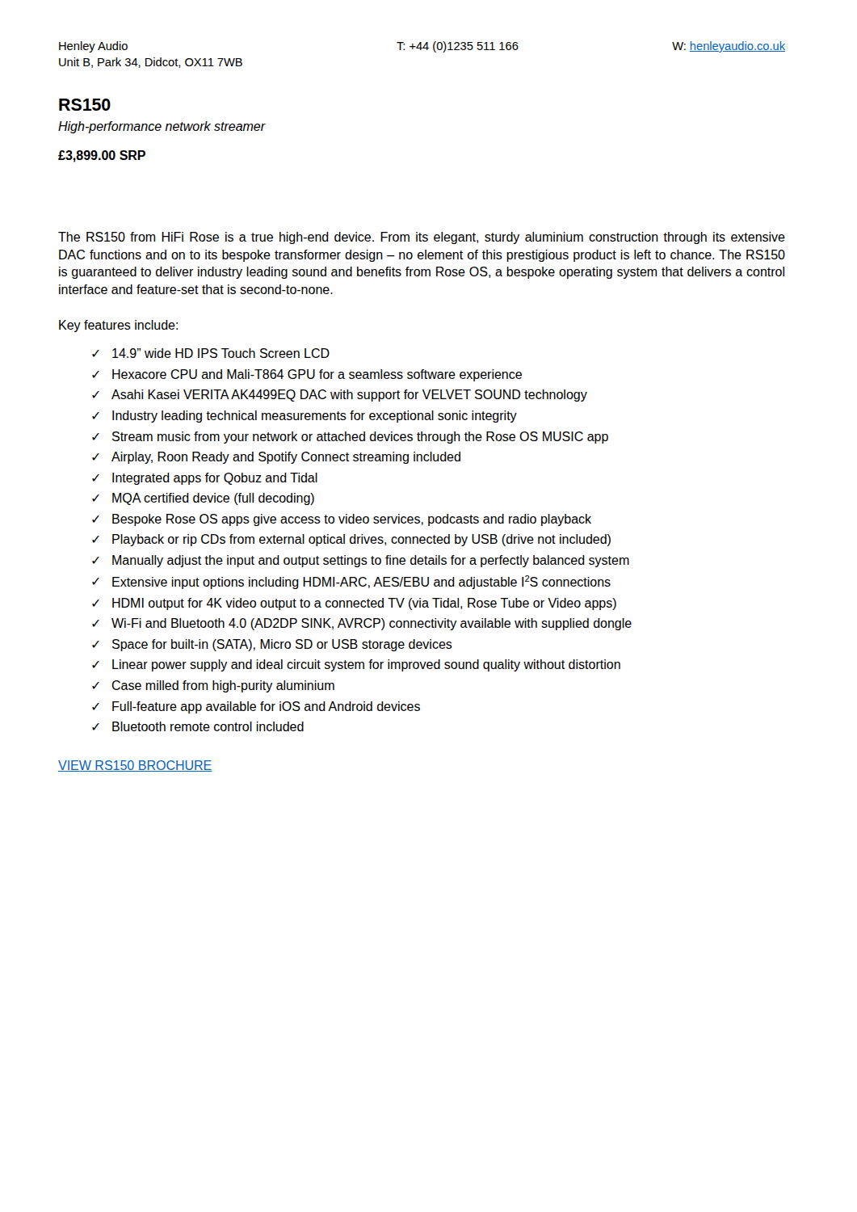Henley Audio Unit B, Park 34, Didcot, OX11 7WB
T: +44 (0)1235 511 166
W: henleyaudio.co.uk
RS150
High-performance network streamer
£3,899.00 SRP
The RS150 from HiFi Rose is a true high-end device. From its elegant, sturdy aluminium construction through its extensive DAC functions and on to its bespoke transformer design – no element of this prestigious product is left to chance. The RS150 is guaranteed to deliver industry leading sound and benefits from Rose OS, a bespoke operating system that delivers a control interface and feature-set that is second-to-none.
Key features include:
14.9” wide HD IPS Touch Screen LCD
Hexacore CPU and Mali-T864 GPU for a seamless software experience
Asahi Kasei VERITA AK4499EQ DAC with support for VELVET SOUND technology
Industry leading technical measurements for exceptional sonic integrity
Stream music from your network or attached devices through the Rose OS MUSIC app
Airplay, Roon Ready and Spotify Connect streaming included
Integrated apps for Qobuz and Tidal
MQA certified device (full decoding)
Bespoke Rose OS apps give access to video services, podcasts and radio playback
Playback or rip CDs from external optical drives, connected by USB (drive not included)
Manually adjust the input and output settings to fine details for a perfectly balanced system
Extensive input options including HDMI-ARC, AES/EBU and adjustable I2S connections
HDMI output for 4K video output to a connected TV (via Tidal, Rose Tube or Video apps)
Wi-Fi and Bluetooth 4.0 (AD2DP SINK, AVRCP) connectivity available with supplied dongle
Space for built-in (SATA), Micro SD or USB storage devices
Linear power supply and ideal circuit system for improved sound quality without distortion
Case milled from high-purity aluminium
Full-feature app available for iOS and Android devices
Bluetooth remote control included
VIEW RS150 BROCHURE